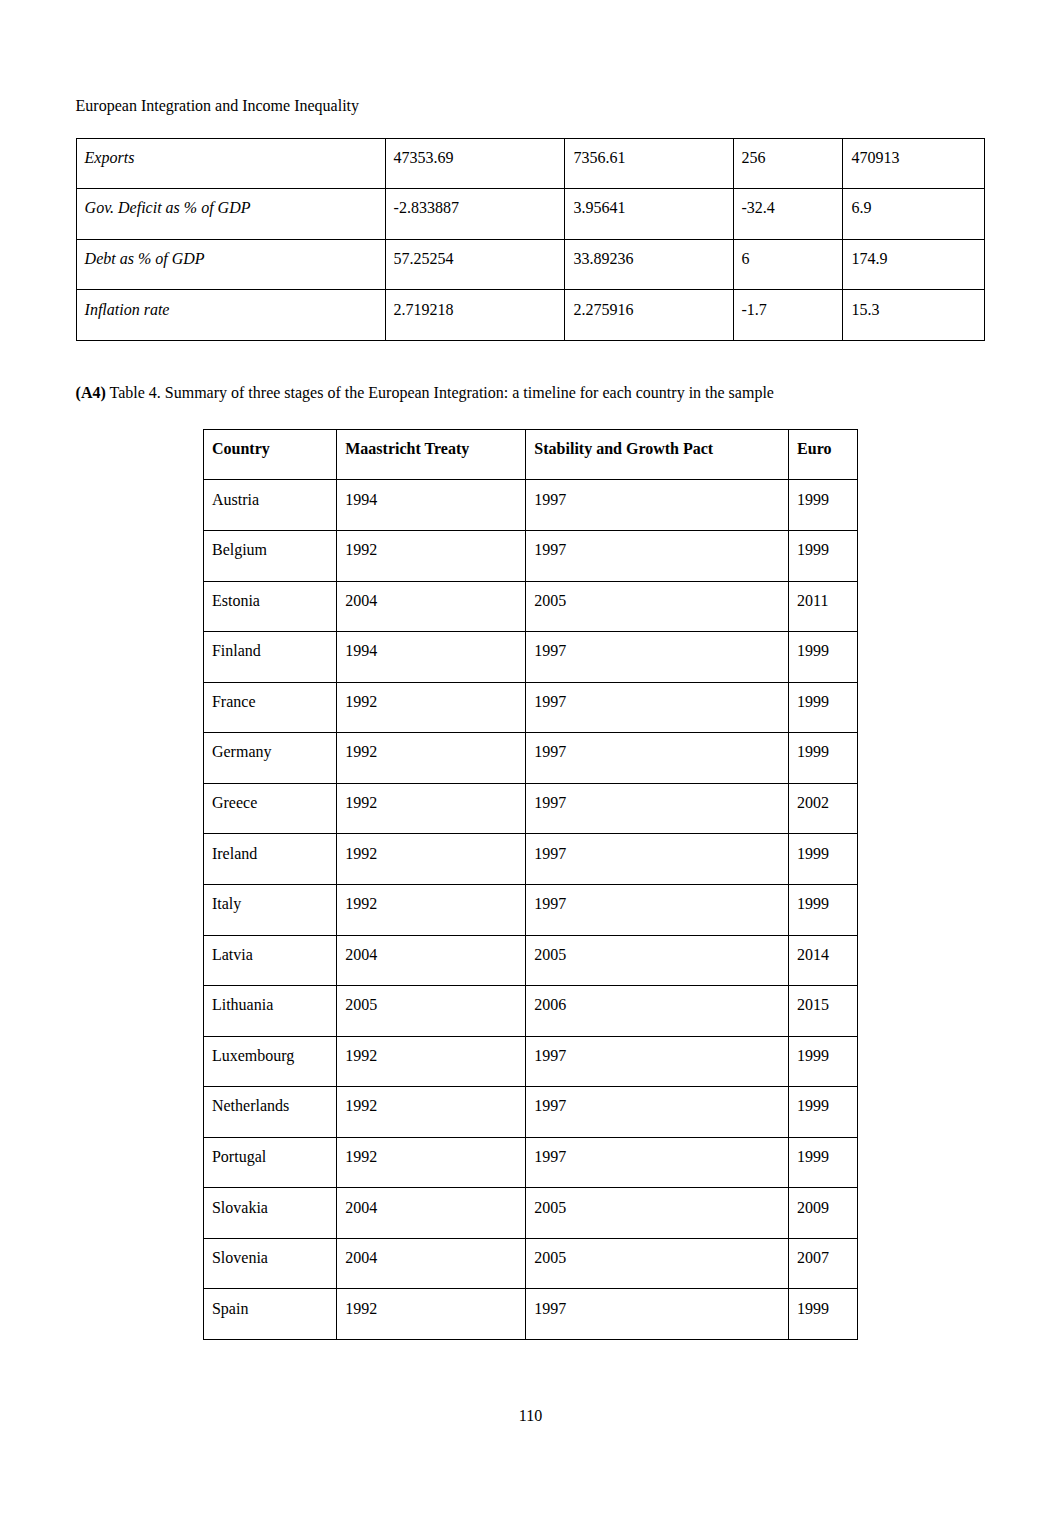European Integration and Income Inequality
| Exports | 47353.69 | 7356.61 | 256 | 470913 |
| Gov. Deficit as % of GDP | -2.833887 | 3.95641 | -32.4 | 6.9 |
| Debt as % of GDP | 57.25254 | 33.89236 | 6 | 174.9 |
| Inflation rate | 2.719218 | 2.275916 | -1.7 | 15.3 |
(A4) Table 4. Summary of three stages of the European Integration: a timeline for each country in the sample
| Country | Maastricht Treaty | Stability and Growth Pact | Euro |
| --- | --- | --- | --- |
| Austria | 1994 | 1997 | 1999 |
| Belgium | 1992 | 1997 | 1999 |
| Estonia | 2004 | 2005 | 2011 |
| Finland | 1994 | 1997 | 1999 |
| France | 1992 | 1997 | 1999 |
| Germany | 1992 | 1997 | 1999 |
| Greece | 1992 | 1997 | 2002 |
| Ireland | 1992 | 1997 | 1999 |
| Italy | 1992 | 1997 | 1999 |
| Latvia | 2004 | 2005 | 2014 |
| Lithuania | 2005 | 2006 | 2015 |
| Luxembourg | 1992 | 1997 | 1999 |
| Netherlands | 1992 | 1997 | 1999 |
| Portugal | 1992 | 1997 | 1999 |
| Slovakia | 2004 | 2005 | 2009 |
| Slovenia | 2004 | 2005 | 2007 |
| Spain | 1992 | 1997 | 1999 |
110